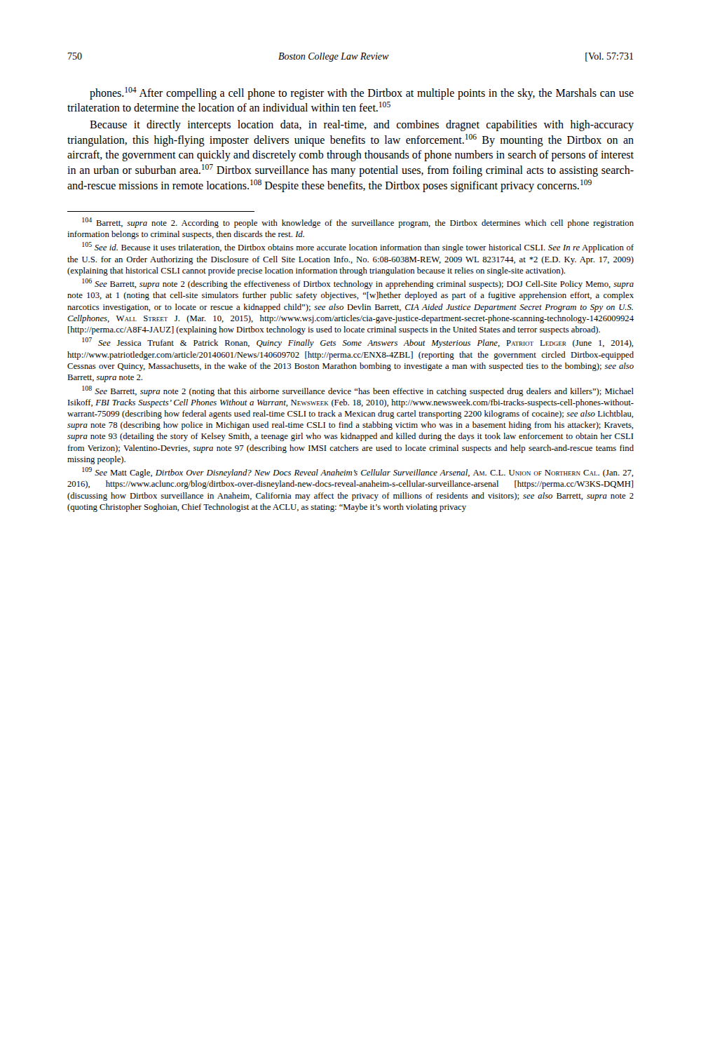750 Boston College Law Review [Vol. 57:731
phones.104 After compelling a cell phone to register with the Dirtbox at multiple points in the sky, the Marshals can use trilateration to determine the location of an individual within ten feet.105
Because it directly intercepts location data, in real-time, and combines dragnet capabilities with high-accuracy triangulation, this high-flying imposter delivers unique benefits to law enforcement.106 By mounting the Dirtbox on an aircraft, the government can quickly and discretely comb through thousands of phone numbers in search of persons of interest in an urban or suburban area.107 Dirtbox surveillance has many potential uses, from foiling criminal acts to assisting search-and-rescue missions in remote locations.108 Despite these benefits, the Dirtbox poses significant privacy concerns.109
104 Barrett, supra note 2. According to people with knowledge of the surveillance program, the Dirtbox determines which cell phone registration information belongs to criminal suspects, then discards the rest. Id.
105 See id. Because it uses trilateration, the Dirtbox obtains more accurate location information than single tower historical CSLI. See In re Application of the U.S. for an Order Authorizing the Disclosure of Cell Site Location Info., No. 6:08-6038M-REW, 2009 WL 8231744, at *2 (E.D. Ky. Apr. 17, 2009) (explaining that historical CSLI cannot provide precise location information through triangulation because it relies on single-site activation).
106 See Barrett, supra note 2 (describing the effectiveness of Dirtbox technology in apprehending criminal suspects); DOJ Cell-Site Policy Memo, supra note 103, at 1 (noting that cell-site simulators further public safety objectives, “[w]hether deployed as part of a fugitive apprehension effort, a complex narcotics investigation, or to locate or rescue a kidnapped child”); see also Devlin Barrett, CIA Aided Justice Department Secret Program to Spy on U.S. Cellphones, Wall Street J. (Mar. 10, 2015), http://www.wsj.com/articles/cia-gave-justice-department-secret-phone-scanning-technology-1426009924 [http://perma.cc/A8F4-JAUZ] (explaining how Dirtbox technology is used to locate criminal suspects in the United States and terror suspects abroad).
107 See Jessica Trufant & Patrick Ronan, Quincy Finally Gets Some Answers About Mysterious Plane, Patriot Ledger (June 1, 2014), http://www.patriotledger.com/article/20140601/News/140609702 [http://perma.cc/ENX8-4ZBL] (reporting that the government circled Dirtbox-equipped Cessnas over Quincy, Massachusetts, in the wake of the 2013 Boston Marathon bombing to investigate a man with suspected ties to the bombing); see also Barrett, supra note 2.
108 See Barrett, supra note 2 (noting that this airborne surveillance device “has been effective in catching suspected drug dealers and killers”); Michael Isikoff, FBI Tracks Suspects’ Cell Phones Without a Warrant, Newsweek (Feb. 18, 2010), http://www.newsweek.com/fbi-tracks-suspects-cell-phones-without-warrant-75099 (describing how federal agents used real-time CSLI to track a Mexican drug cartel transporting 2200 kilograms of cocaine); see also Lichtblau, supra note 78 (describing how police in Michigan used real-time CSLI to find a stabbing victim who was in a basement hiding from his attacker); Kravets, supra note 93 (detailing the story of Kelsey Smith, a teenage girl who was kidnapped and killed during the days it took law enforcement to obtain her CSLI from Verizon); Valentino-Devries, supra note 97 (describing how IMSI catchers are used to locate criminal suspects and help search-and-rescue teams find missing people).
109 See Matt Cagle, Dirtbox Over Disneyland? New Docs Reveal Anaheim’s Cellular Surveillance Arsenal, Am. C.L. Union of Northern Cal. (Jan. 27, 2016), https://www.aclunc.org/blog/dirtbox-over-disneyland-new-docs-reveal-anaheim-s-cellular-surveillance-arsenal [https://perma.cc/W3KS-DQMH] (discussing how Dirtbox surveillance in Anaheim, California may affect the privacy of millions of residents and visitors); see also Barrett, supra note 2 (quoting Christopher Soghoian, Chief Technologist at the ACLU, as stating: “Maybe it’s worth violating privacy